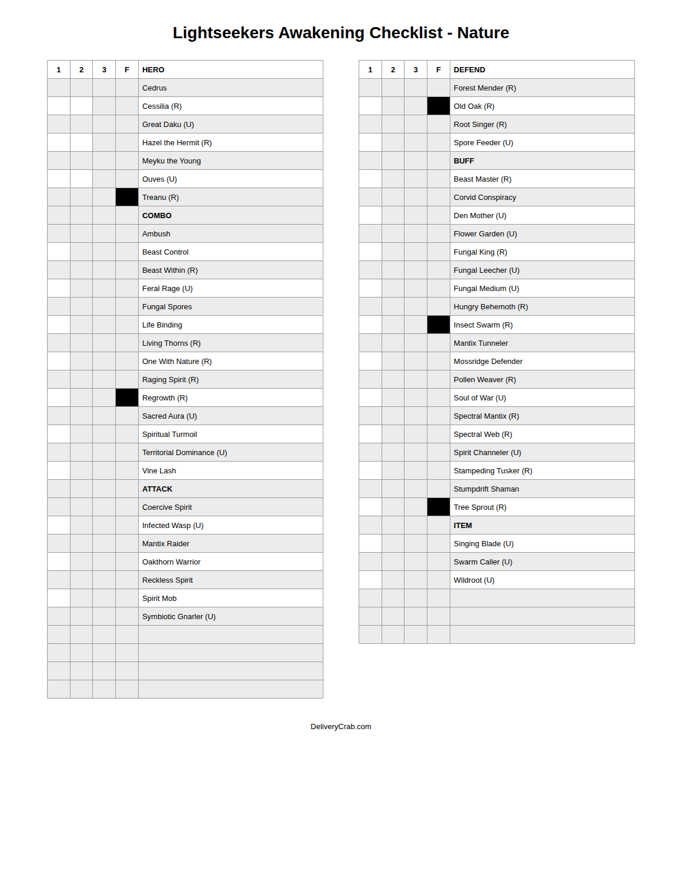Lightseekers Awakening Checklist - Nature
| 1 | 2 | 3 | F | HERO |
| --- | --- | --- | --- | --- |
| | | | | Cedrus |
| | | | | Cessilia (R) |
| | | | | Great Daku (U) |
| | | | | Hazel the Hermit (R) |
| | | | | Meyku the Young |
| | | | | Ouves (U) |
| | | | | Treanu (R) |
| | | | | COMBO |
| | | | | Ambush |
| | | | | Beast Control |
| | | | | Beast Within (R) |
| | | | | Feral Rage (U) |
| | | | | Fungal Spores |
| | | | | Life Binding |
| | | | | Living Thorns (R) |
| | | | | One With Nature (R) |
| | | | | Raging Spirit (R) |
| | | | | Regrowth (R) |
| | | | | Sacred Aura (U) |
| | | | | Spiritual Turmoil |
| | | | | Territorial Dominance (U) |
| | | | | Vine Lash |
| | | | | ATTACK |
| | | | | Coercive Spirit |
| | | | | Infected Wasp (U) |
| | | | | Mantix Raider |
| | | | | Oakthorn Warrior |
| | | | | Reckless Spirit |
| | | | | Spirit Mob |
| | | | | Symbiotic Gnarler (U) |
| 1 | 2 | 3 | F | DEFEND |
| --- | --- | --- | --- | --- |
| | | | | Forest Mender (R) |
| | | | | Old Oak (R) |
| | | | | Root Singer (R) |
| | | | | Spore Feeder (U) |
| | | | | BUFF |
| | | | | Beast Master (R) |
| | | | | Corvid Conspiracy |
| | | | | Den Mother (U) |
| | | | | Flower Garden (U) |
| | | | | Fungal King (R) |
| | | | | Fungal Leecher (U) |
| | | | | Fungal Medium (U) |
| | | | | Hungry Behemoth (R) |
| | | | | Insect Swarm (R) |
| | | | | Mantix Tunneler |
| | | | | Mossridge Defender |
| | | | | Pollen Weaver (R) |
| | | | | Soul of War (U) |
| | | | | Spectral Mantix (R) |
| | | | | Spectral Web (R) |
| | | | | Spirit Channeler (U) |
| | | | | Stampeding Tusker (R) |
| | | | | Stumpdrift Shaman |
| | | | | Tree Sprout (R) |
| | | | | ITEM |
| | | | | Singing Blade (U) |
| | | | | Swarm Caller (U) |
| | | | | Wildroot (U) |
DeliveryCrab.com